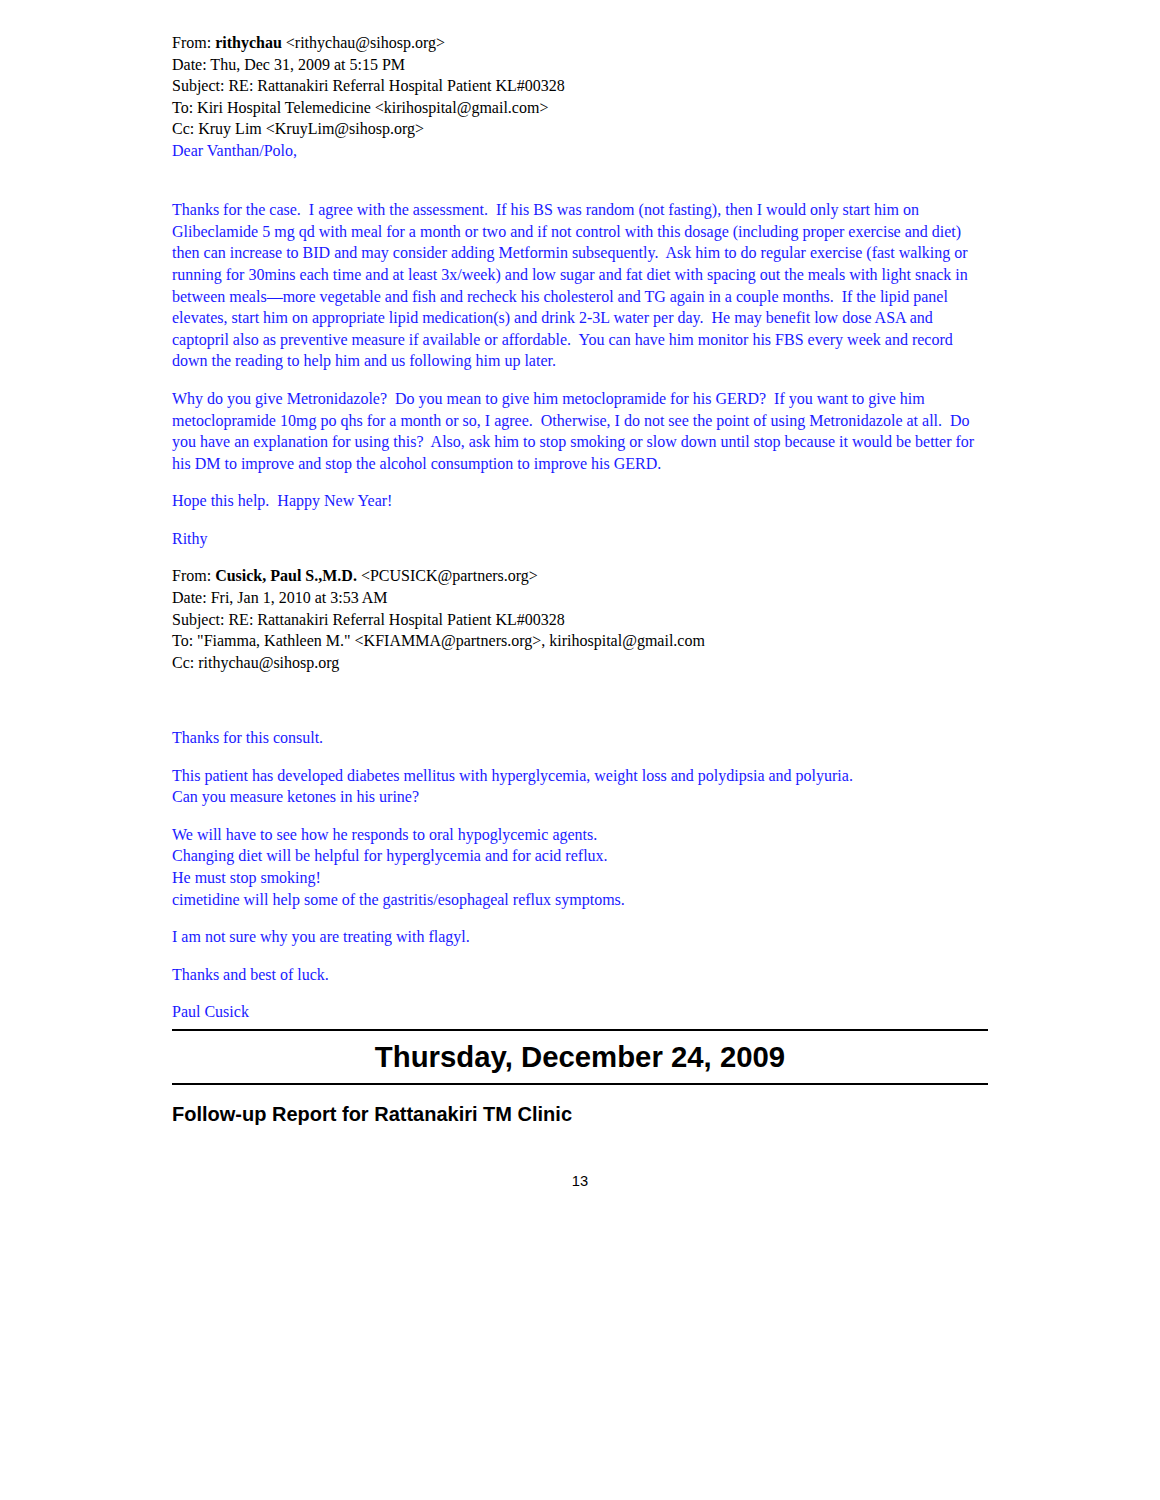From: rithychau <rithychau@sihosp.org>
Date: Thu, Dec 31, 2009 at 5:15 PM
Subject: RE: Rattanakiri Referral Hospital Patient KL#00328
To: Kiri Hospital Telemedicine <kirihospital@gmail.com>
Cc: Kruy Lim <KruyLim@sihosp.org>
Dear Vanthan/Polo,
Thanks for the case. I agree with the assessment. If his BS was random (not fasting), then I would only start him on Glibeclamide 5 mg qd with meal for a month or two and if not control with this dosage (including proper exercise and diet) then can increase to BID and may consider adding Metformin subsequently. Ask him to do regular exercise (fast walking or running for 30mins each time and at least 3x/week) and low sugar and fat diet with spacing out the meals with light snack in between meals—more vegetable and fish and recheck his cholesterol and TG again in a couple months. If the lipid panel elevates, start him on appropriate lipid medication(s) and drink 2-3L water per day. He may benefit low dose ASA and captopril also as preventive measure if available or affordable. You can have him monitor his FBS every week and record down the reading to help him and us following him up later.
Why do you give Metronidazole? Do you mean to give him metoclopramide for his GERD? If you want to give him metoclopramide 10mg po qhs for a month or so, I agree. Otherwise, I do not see the point of using Metronidazole at all. Do you have an explanation for using this? Also, ask him to stop smoking or slow down until stop because it would be better for his DM to improve and stop the alcohol consumption to improve his GERD.
Hope this help. Happy New Year!
Rithy
From: Cusick, Paul S.,M.D. <PCUSICK@partners.org>
Date: Fri, Jan 1, 2010 at 3:53 AM
Subject: RE: Rattanakiri Referral Hospital Patient KL#00328
To: "Fiamma, Kathleen M." <KFIAMMA@partners.org>, kirihospital@gmail.com
Cc: rithychau@sihosp.org
Thanks for this consult.
This patient has developed diabetes mellitus with hyperglycemia, weight loss and polydipsia and polyuria.
Can you measure ketones in his urine?
We will have to see how he responds to oral hypoglycemic agents.
Changing diet will be helpful for hyperglycemia and for acid reflux.
He must stop smoking!
cimetidine will help some of the gastritis/esophageal reflux symptoms.
I am not sure why you are treating with flagyl.
Thanks and best of luck.
Paul Cusick
Thursday, December 24, 2009
Follow-up Report for Rattanakiri TM Clinic
13